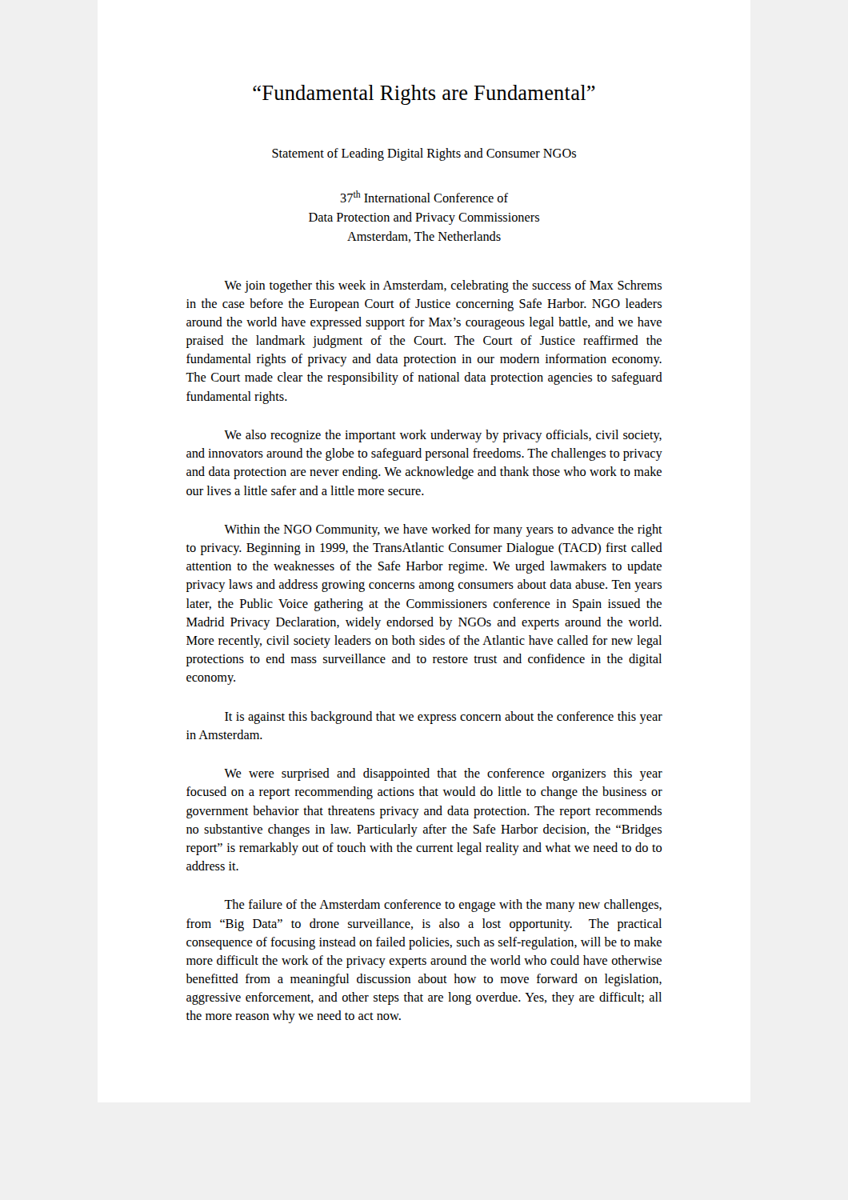“Fundamental Rights are Fundamental”
Statement of Leading Digital Rights and Consumer NGOs
37th International Conference of
Data Protection and Privacy Commissioners
Amsterdam, The Netherlands
We join together this week in Amsterdam, celebrating the success of Max Schrems in the case before the European Court of Justice concerning Safe Harbor. NGO leaders around the world have expressed support for Max’s courageous legal battle, and we have praised the landmark judgment of the Court. The Court of Justice reaffirmed the fundamental rights of privacy and data protection in our modern information economy. The Court made clear the responsibility of national data protection agencies to safeguard fundamental rights.
We also recognize the important work underway by privacy officials, civil society, and innovators around the globe to safeguard personal freedoms. The challenges to privacy and data protection are never ending. We acknowledge and thank those who work to make our lives a little safer and a little more secure.
Within the NGO Community, we have worked for many years to advance the right to privacy. Beginning in 1999, the TransAtlantic Consumer Dialogue (TACD) first called attention to the weaknesses of the Safe Harbor regime. We urged lawmakers to update privacy laws and address growing concerns among consumers about data abuse. Ten years later, the Public Voice gathering at the Commissioners conference in Spain issued the Madrid Privacy Declaration, widely endorsed by NGOs and experts around the world. More recently, civil society leaders on both sides of the Atlantic have called for new legal protections to end mass surveillance and to restore trust and confidence in the digital economy.
It is against this background that we express concern about the conference this year in Amsterdam.
We were surprised and disappointed that the conference organizers this year focused on a report recommending actions that would do little to change the business or government behavior that threatens privacy and data protection. The report recommends no substantive changes in law. Particularly after the Safe Harbor decision, the “Bridges report” is remarkably out of touch with the current legal reality and what we need to do to address it.
The failure of the Amsterdam conference to engage with the many new challenges, from “Big Data” to drone surveillance, is also a lost opportunity. The practical consequence of focusing instead on failed policies, such as self-regulation, will be to make more difficult the work of the privacy experts around the world who could have otherwise benefitted from a meaningful discussion about how to move forward on legislation, aggressive enforcement, and other steps that are long overdue. Yes, they are difficult; all the more reason why we need to act now.